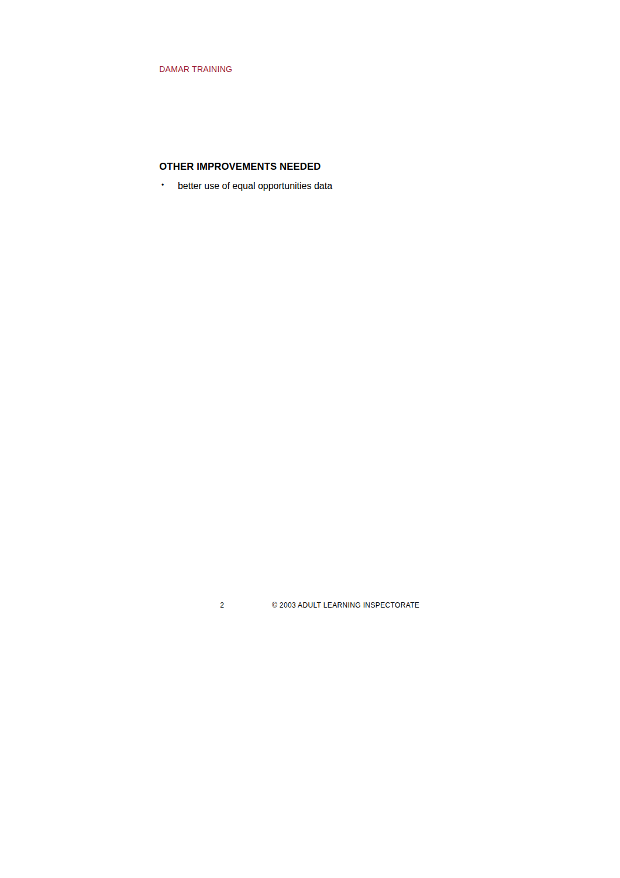DAMAR TRAINING
OTHER IMPROVEMENTS NEEDED
better use of equal opportunities data
2 © 2003 ADULT LEARNING INSPECTORATE